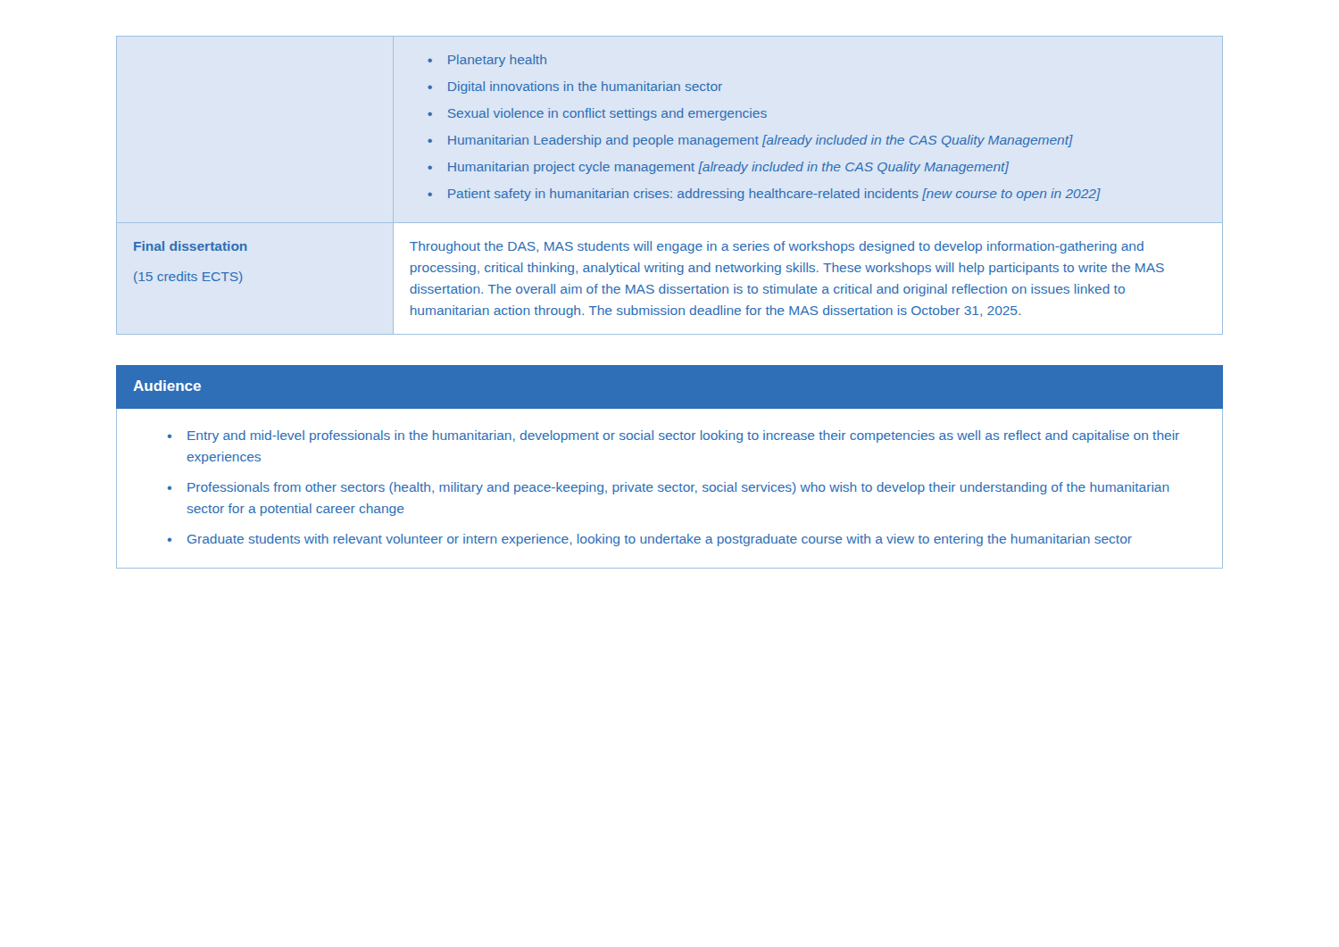| | Planetary health Digital innovations in the humanitarian sector Sexual violence in conflict settings and emergencies Humanitarian Leadership and people management [already included in the CAS Quality Management] Humanitarian project cycle management [already included in the CAS Quality Management] Patient safety in humanitarian crises: addressing healthcare-related incidents [new course to open in 2022] |
| Final dissertation (15 credits ECTS) | Throughout the DAS, MAS students will engage in a series of workshops designed to develop information-gathering and processing, critical thinking, analytical writing and networking skills. These workshops will help participants to write the MAS dissertation. The overall aim of the MAS dissertation is to stimulate a critical and original reflection on issues linked to humanitarian action through. The submission deadline for the MAS dissertation is October 31, 2025. |
| Audience |
| Entry and mid-level professionals in the humanitarian, development or social sector looking to increase their competencies as well as reflect and capitalise on their experiences Professionals from other sectors (health, military and peace-keeping, private sector, social services) who wish to develop their understanding of the humanitarian sector for a potential career change Graduate students with relevant volunteer or intern experience, looking to undertake a postgraduate course with a view to entering the humanitarian sector |